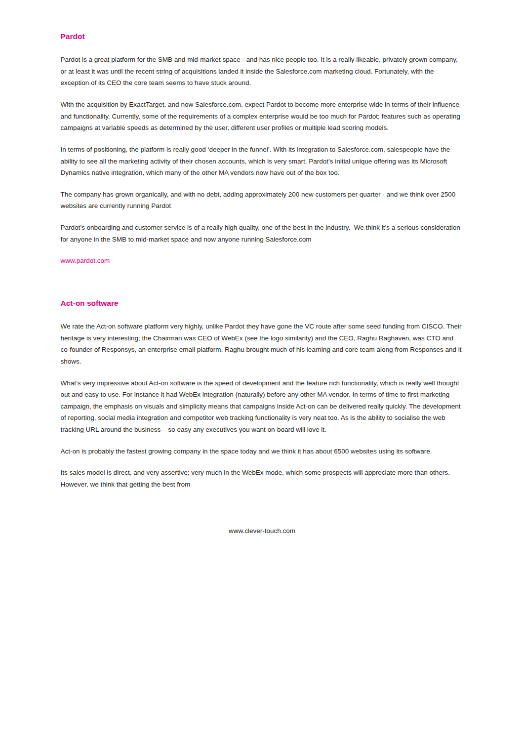Pardot
Pardot is a great platform for the SMB and mid-market space - and has nice people too. It is a really likeable, privately grown company, or at least it was until the recent string of acquisitions landed it inside the Salesforce.com marketing cloud. Fortunately, with the exception of its CEO the core team seems to have stuck around.
With the acquisition by ExactTarget, and now Salesforce.com, expect Pardot to become more enterprise wide in terms of their influence and functionality. Currently, some of the requirements of a complex enterprise would be too much for Pardot; features such as operating campaigns at variable speeds as determined by the user, different user profiles or multiple lead scoring models.
In terms of positioning, the platform is really good ‘deeper in the funnel’. With its integration to Salesforce.com, salespeople have the ability to see all the marketing activity of their chosen accounts, which is very smart. Pardot’s initial unique offering was its Microsoft Dynamics native integration, which many of the other MA vendors now have out of the box too.
The company has grown organically, and with no debt, adding approximately 200 new customers per quarter - and we think over 2500 websites are currently running Pardot
Pardot’s onboarding and customer service is of a really high quality, one of the best in the industry. We think it’s a serious consideration for anyone in the SMB to mid-market space and now anyone running Salesforce.com
www.pardot.com
Act-on software
We rate the Act-on software platform very highly, unlike Pardot they have gone the VC route after some seed funding from CISCO. Their heritage is very interesting; the Chairman was CEO of WebEx (see the logo similarity) and the CEO, Raghu Raghaven, was CTO and co-founder of Responsys, an enterprise email platform. Raghu brought much of his learning and core team along from Responses and it shows.
What’s very impressive about Act-on software is the speed of development and the feature rich functionality, which is really well thought out and easy to use. For instance it had WebEx integration (naturally) before any other MA vendor. In terms of time to first marketing campaign, the emphasis on visuals and simplicity means that campaigns inside Act-on can be delivered really quickly. The development of reporting, social media integration and competitor web tracking functionality is very neat too. As is the ability to socialise the web tracking URL around the business – so easy any executives you want on-board will love it.
Act-on is probably the fastest growing company in the space today and we think it has about 6500 websites using its software.
Its sales model is direct, and very assertive; very much in the WebEx mode, which some prospects will appreciate more than others. However, we think that getting the best from
www.clever-touch.com